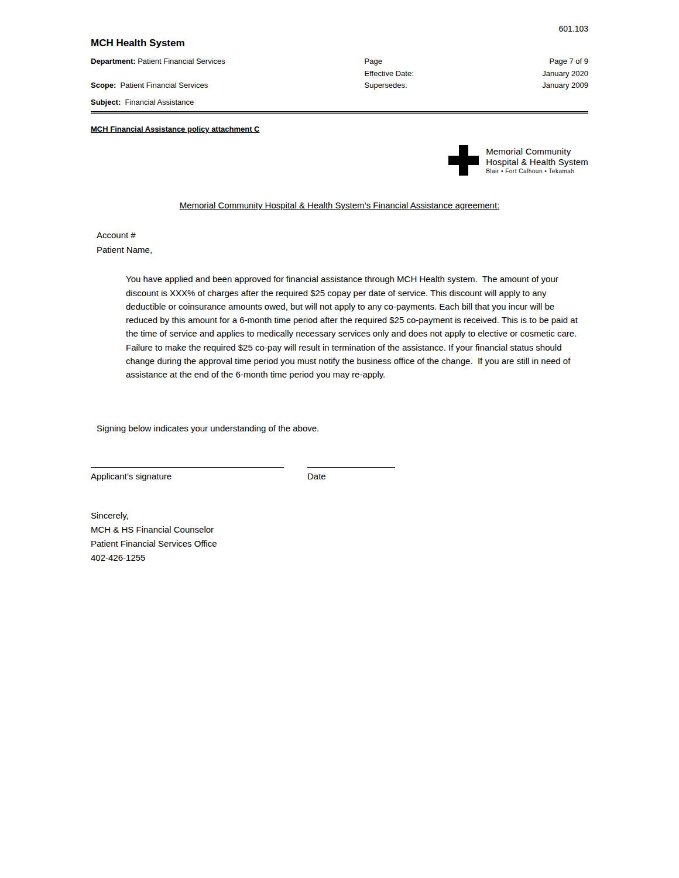601.103
MCH Health System
| Department: Patient Financial Services | Page | Page 7 of 9 |
| | Effective Date: | January 2020 |
| Scope: Patient Financial Services | Supersedes: | January 2009 |
Subject: Financial Assistance
MCH Financial Assistance policy attachment C
Memorial Community
Hospital & Health System
Blair • Fort Calhoun • Tekamah
Memorial Community Hospital & Health System’s Financial Assistance agreement:
Account #
Patient Name,
You have applied and been approved for financial assistance through MCH Health system. The amount of your discount is XXX% of charges after the required $25 copay per date of service. This discount will apply to any deductible or coinsurance amounts owed, but will not apply to any co-payments. Each bill that you incur will be reduced by this amount for a 6-month time period after the required $25 co-payment is received. This is to be paid at the time of service and applies to medically necessary services only and does not apply to elective or cosmetic care. Failure to make the required $25 co-pay will result in termination of the assistance. If your financial status should change during the approval time period you must notify the business office of the change. If you are still in need of assistance at the end of the 6-month time period you may re-apply.
Signing below indicates your understanding of the above.
| Applicant’s signature | | Date |
Sincerely,
MCH & HS Financial Counselor
Patient Financial Services Office
402-426-1255